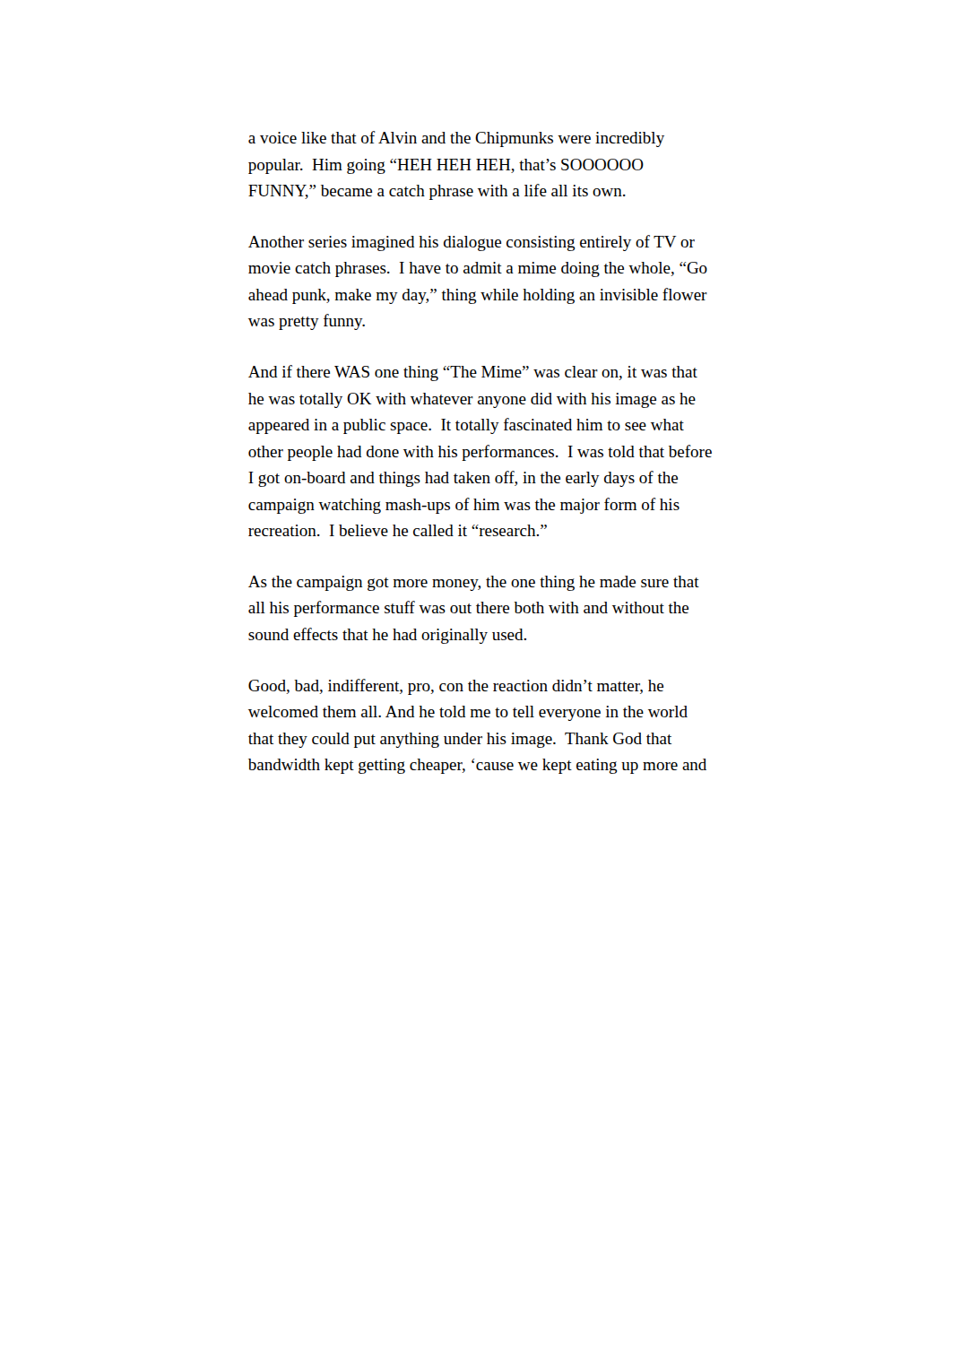a voice like that of Alvin and the Chipmunks were incredibly popular. Him going “HEH HEH HEH, that’s SOOOOOO FUNNY,” became a catch phrase with a life all its own.
Another series imagined his dialogue consisting entirely of TV or movie catch phrases. I have to admit a mime doing the whole, “Go ahead punk, make my day,” thing while holding an invisible flower was pretty funny.
And if there WAS one thing “The Mime” was clear on, it was that he was totally OK with whatever anyone did with his image as he appeared in a public space. It totally fascinated him to see what other people had done with his performances. I was told that before I got on-board and things had taken off, in the early days of the campaign watching mash-ups of him was the major form of his recreation. I believe he called it “research.”
As the campaign got more money, the one thing he made sure that all his performance stuff was out there both with and without the sound effects that he had originally used.
Good, bad, indifferent, pro, con the reaction didn’t matter, he welcomed them all. And he told me to tell everyone in the world that they could put anything under his image. Thank God that bandwidth kept getting cheaper, ‘cause we kept eating up more and